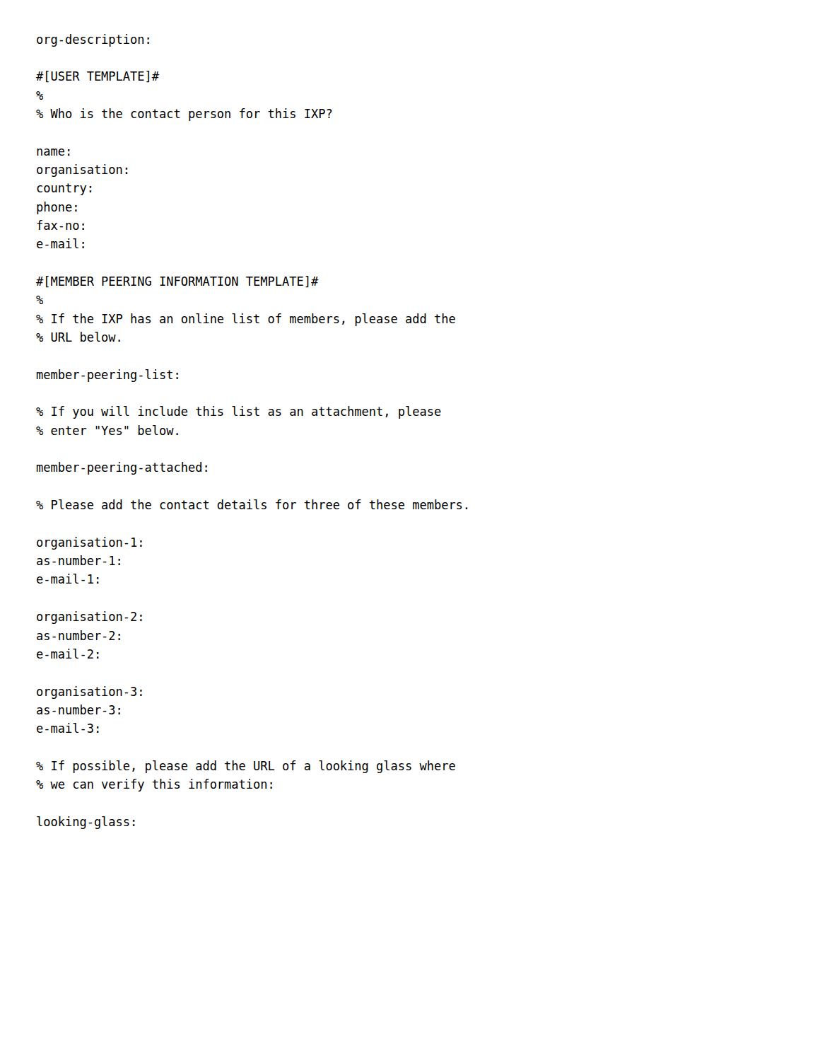org-description:

#[USER TEMPLATE]#
%
% Who is the contact person for this IXP?

name:
organisation:
country:
phone:
fax-no:
e-mail:

#[MEMBER PEERING INFORMATION TEMPLATE]#
%
% If the IXP has an online list of members, please add the
% URL below.

member-peering-list:

% If you will include this list as an attachment, please
% enter "Yes" below.

member-peering-attached:

% Please add the contact details for three of these members.

organisation-1:
as-number-1:
e-mail-1:

organisation-2:
as-number-2:
e-mail-2:

organisation-3:
as-number-3:
e-mail-3:

% If possible, please add the URL of a looking glass where
% we can verify this information:

looking-glass: